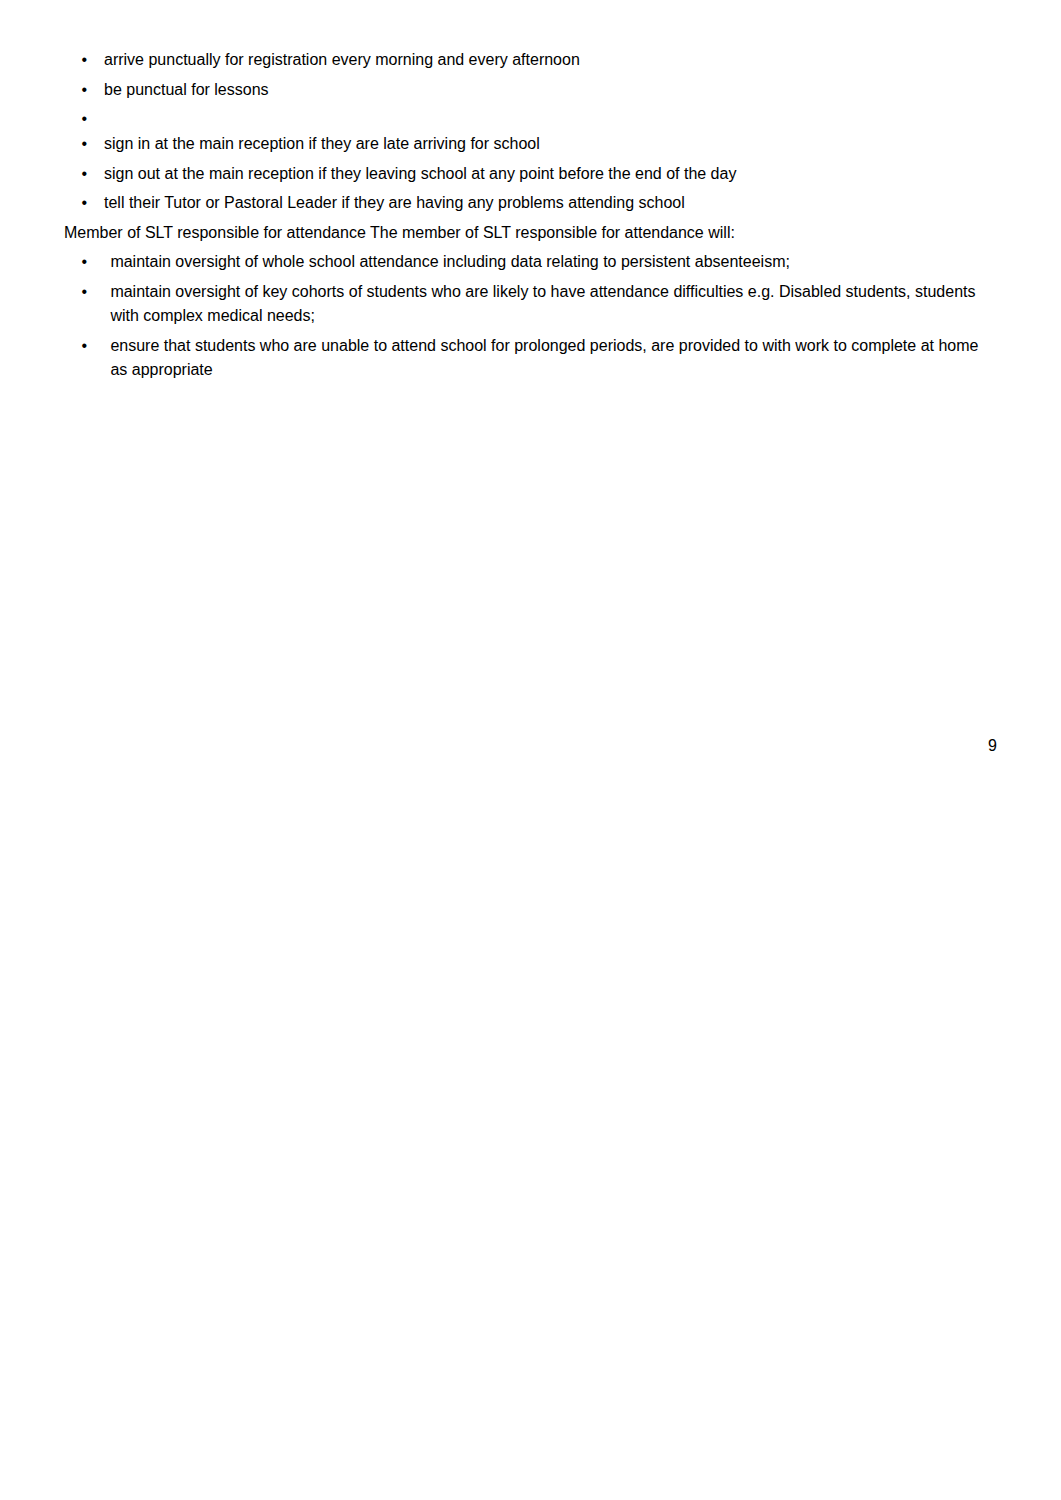arrive punctually for registration every morning and every afternoon
be punctual for lessons
sign in at the main reception if they are late arriving for school
sign out at the main reception if they leaving school at any point before the end of the day
tell their Tutor or Pastoral Leader if they are having any problems attending school
Member of SLT responsible for attendance The member of SLT responsible for attendance will:
maintain oversight of whole school attendance including data relating to persistent absenteeism;
maintain oversight of key cohorts of students who are likely to have attendance difficulties e.g. Disabled students, students with complex medical needs;
ensure that students who are unable to attend school for prolonged periods, are provided to with work to complete at home as appropriate
9